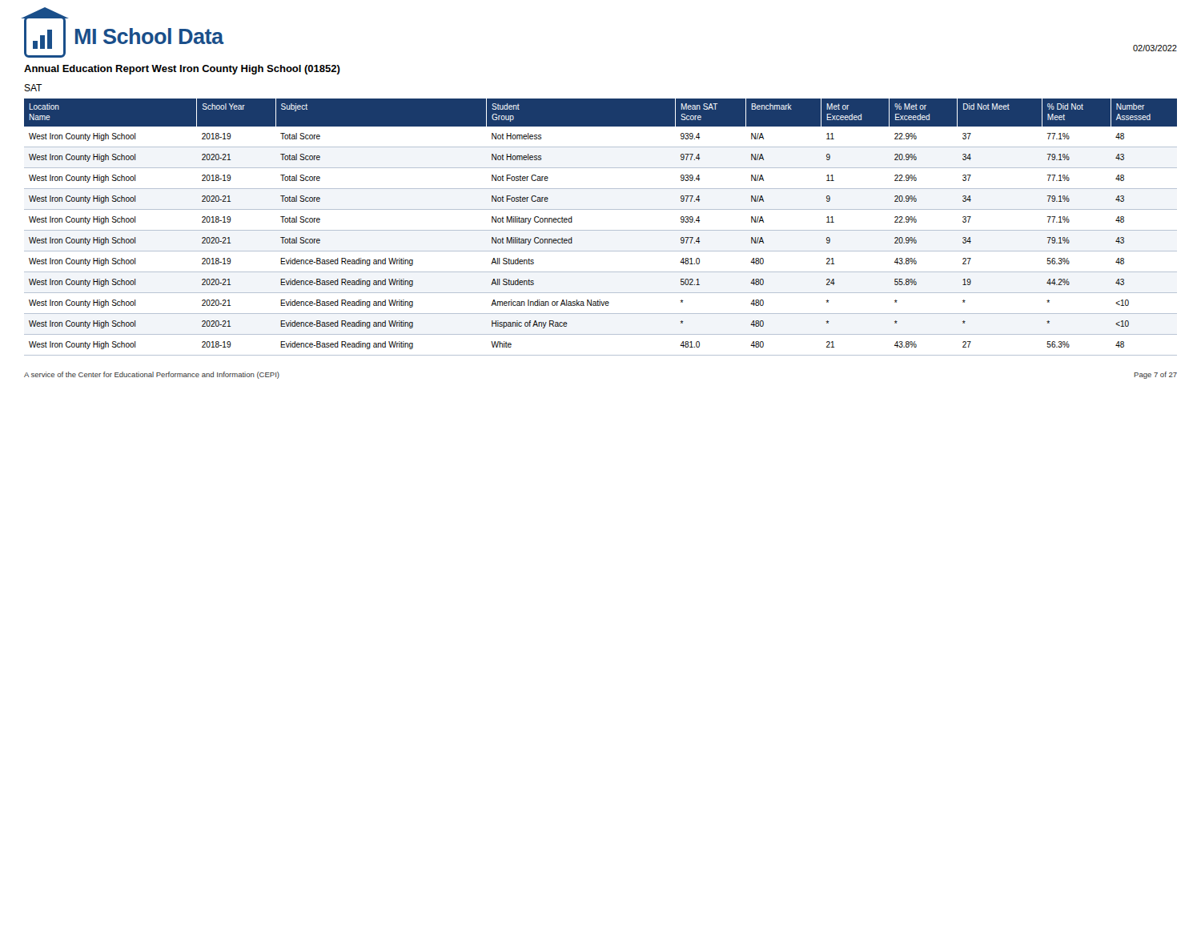MI School Data
02/03/2022
Annual Education Report West Iron County High School (01852)
SAT
| Location Name | School Year | Subject | Student Group | Mean SAT Score | Benchmark | Met or Exceeded | % Met or Exceeded | Did Not Meet | % Did Not Meet | Number Assessed |
| --- | --- | --- | --- | --- | --- | --- | --- | --- | --- | --- |
| West Iron County High School | 2018-19 | Total Score | Not Homeless | 939.4 | N/A | 11 | 22.9% | 37 | 77.1% | 48 |
| West Iron County High School | 2020-21 | Total Score | Not Homeless | 977.4 | N/A | 9 | 20.9% | 34 | 79.1% | 43 |
| West Iron County High School | 2018-19 | Total Score | Not Foster Care | 939.4 | N/A | 11 | 22.9% | 37 | 77.1% | 48 |
| West Iron County High School | 2020-21 | Total Score | Not Foster Care | 977.4 | N/A | 9 | 20.9% | 34 | 79.1% | 43 |
| West Iron County High School | 2018-19 | Total Score | Not Military Connected | 939.4 | N/A | 11 | 22.9% | 37 | 77.1% | 48 |
| West Iron County High School | 2020-21 | Total Score | Not Military Connected | 977.4 | N/A | 9 | 20.9% | 34 | 79.1% | 43 |
| West Iron County High School | 2018-19 | Evidence-Based Reading and Writing | All Students | 481.0 | 480 | 21 | 43.8% | 27 | 56.3% | 48 |
| West Iron County High School | 2020-21 | Evidence-Based Reading and Writing | All Students | 502.1 | 480 | 24 | 55.8% | 19 | 44.2% | 43 |
| West Iron County High School | 2020-21 | Evidence-Based Reading and Writing | American Indian or Alaska Native | * | 480 | * | * | * | * | <10 |
| West Iron County High School | 2020-21 | Evidence-Based Reading and Writing | Hispanic of Any Race | * | 480 | * | * | * | * | <10 |
| West Iron County High School | 2018-19 | Evidence-Based Reading and Writing | White | 481.0 | 480 | 21 | 43.8% | 27 | 56.3% | 48 |
A service of the Center for Educational Performance and Information (CEPI)
Page 7 of 27